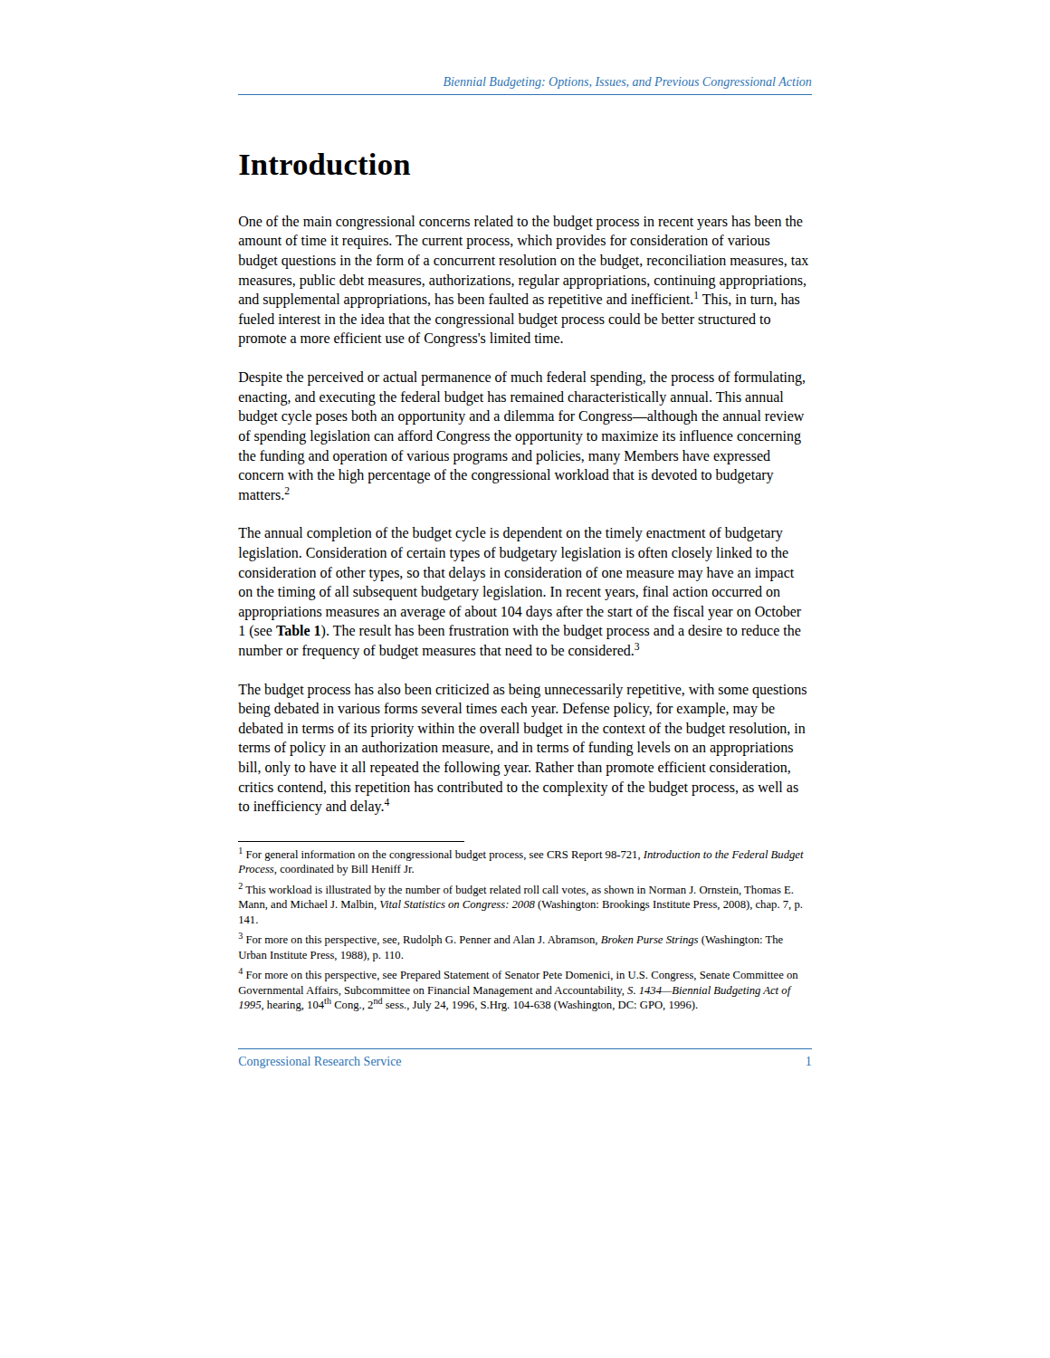Biennial Budgeting: Options, Issues, and Previous Congressional Action
Introduction
One of the main congressional concerns related to the budget process in recent years has been the amount of time it requires. The current process, which provides for consideration of various budget questions in the form of a concurrent resolution on the budget, reconciliation measures, tax measures, public debt measures, authorizations, regular appropriations, continuing appropriations, and supplemental appropriations, has been faulted as repetitive and inefficient.1 This, in turn, has fueled interest in the idea that the congressional budget process could be better structured to promote a more efficient use of Congress's limited time.
Despite the perceived or actual permanence of much federal spending, the process of formulating, enacting, and executing the federal budget has remained characteristically annual. This annual budget cycle poses both an opportunity and a dilemma for Congress—although the annual review of spending legislation can afford Congress the opportunity to maximize its influence concerning the funding and operation of various programs and policies, many Members have expressed concern with the high percentage of the congressional workload that is devoted to budgetary matters.2
The annual completion of the budget cycle is dependent on the timely enactment of budgetary legislation. Consideration of certain types of budgetary legislation is often closely linked to the consideration of other types, so that delays in consideration of one measure may have an impact on the timing of all subsequent budgetary legislation. In recent years, final action occurred on appropriations measures an average of about 104 days after the start of the fiscal year on October 1 (see Table 1). The result has been frustration with the budget process and a desire to reduce the number or frequency of budget measures that need to be considered.3
The budget process has also been criticized as being unnecessarily repetitive, with some questions being debated in various forms several times each year. Defense policy, for example, may be debated in terms of its priority within the overall budget in the context of the budget resolution, in terms of policy in an authorization measure, and in terms of funding levels on an appropriations bill, only to have it all repeated the following year. Rather than promote efficient consideration, critics contend, this repetition has contributed to the complexity of the budget process, as well as to inefficiency and delay.4
1 For general information on the congressional budget process, see CRS Report 98-721, Introduction to the Federal Budget Process, coordinated by Bill Heniff Jr.
2 This workload is illustrated by the number of budget related roll call votes, as shown in Norman J. Ornstein, Thomas E. Mann, and Michael J. Malbin, Vital Statistics on Congress: 2008 (Washington: Brookings Institute Press, 2008), chap. 7, p. 141.
3 For more on this perspective, see, Rudolph G. Penner and Alan J. Abramson, Broken Purse Strings (Washington: The Urban Institute Press, 1988), p. 110.
4 For more on this perspective, see Prepared Statement of Senator Pete Domenici, in U.S. Congress, Senate Committee on Governmental Affairs, Subcommittee on Financial Management and Accountability, S. 1434—Biennial Budgeting Act of 1995, hearing, 104th Cong., 2nd sess., July 24, 1996, S.Hrg. 104-638 (Washington, DC: GPO, 1996).
Congressional Research Service 1